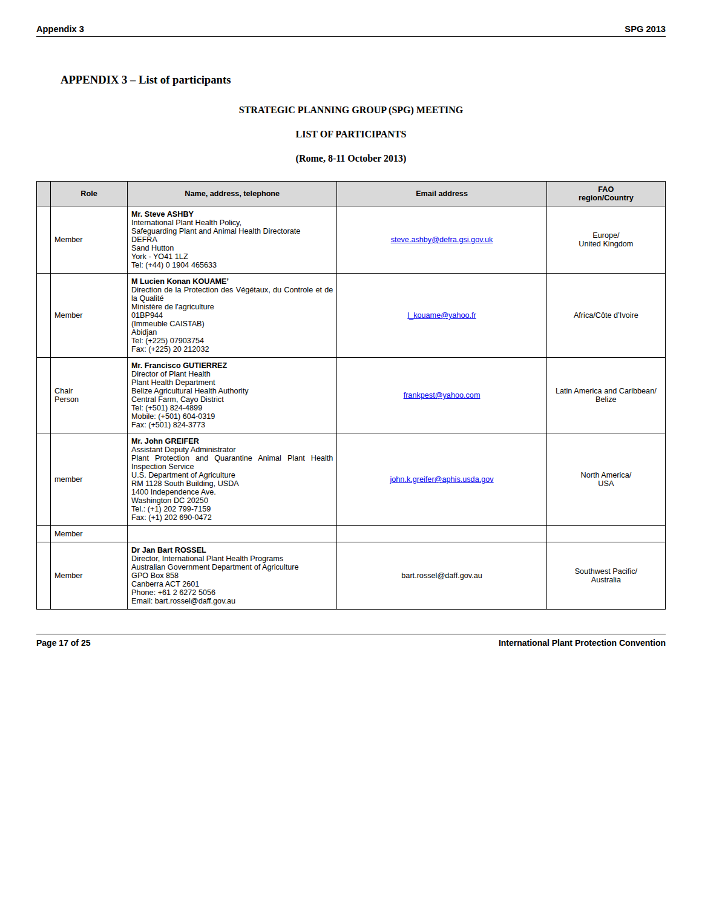Appendix 3 SPG 2013
APPENDIX 3 – List of participants
STRATEGIC PLANNING GROUP (SPG) MEETING
LIST OF PARTICIPANTS
(Rome, 8-11 October 2013)
| | Role | Name, address, telephone | Email address | FAO region/Country |
| --- | --- | --- | --- | --- |
| | Member | Mr. Steve ASHBY International Plant Health Policy, Safeguarding Plant and Animal Health Directorate DEFRA Sand Hutton York - YO41 1LZ Tel: (+44) 0 1904 465633 | steve.ashby@defra.gsi.gov.uk | Europe/ United Kingdom |
| | Member | M Lucien Konan KOUAME’ Direction de la Protection des Végétaux, du Controle et de la Qualité Ministère de l'agriculture 01BP944 (Immeuble CAISTAB) Abidjan Tel: (+225) 07903754 Fax: (+225) 20 212032 | l_kouame@yahoo.fr | Africa/Côte d’Ivoire |
| | Chair Person | Mr. Francisco GUTIERREZ Director of Plant Health Plant Health Department Belize Agricultural Health Authority Central Farm, Cayo District Tel: (+501) 824-4899 Mobile: (+501) 604-0319 Fax: (+501) 824-3773 | frankpest@yahoo.com | Latin America and Caribbean/ Belize |
| | member | Mr. John GREIFER Assistant Deputy Administrator Plant Protection and Quarantine Animal Plant Health Inspection Service U.S. Department of Agriculture RM 1128 South Building, USDA 1400 Independence Ave. Washington DC 20250 Tel.: (+1) 202 799-7159 Fax: (+1) 202 690-0472 | john.k.greifer@aphis.usda.gov | North America/ USA |
| | Member | | | |
| | Member | Dr Jan Bart ROSSEL Director, International Plant Health Programs Australian Government Department of Agriculture GPO Box 858 Canberra ACT 2601 Phone: +61 2 6272 5056 Email: bart.rossel@daff.gov.au | bart.rossel@daff.gov.au | Southwest Pacific/ Australia |
Page 17 of 25 International Plant Protection Convention